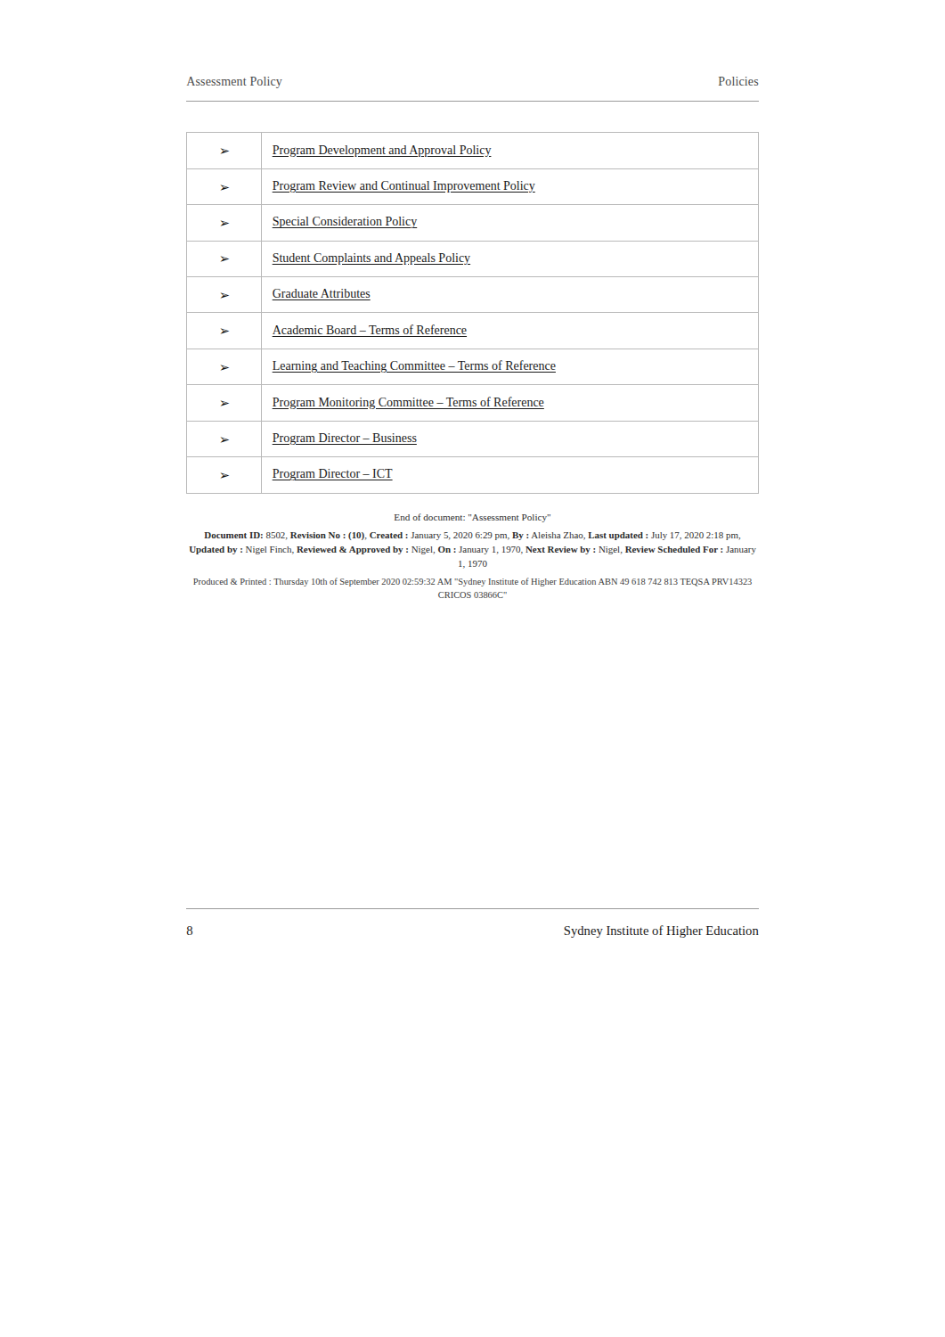Assessment Policy
Policies
| ➢ | Program Development and Approval Policy |
| ➢ | Program Review and Continual Improvement Policy |
| ➢ | Special Consideration Policy |
| ➢ | Student Complaints and Appeals Policy |
| ➢ | Graduate Attributes |
| ➢ | Academic Board – Terms of Reference |
| ➢ | Learning and Teaching Committee – Terms of Reference |
| ➢ | Program Monitoring Committee – Terms of Reference |
| ➢ | Program Director – Business |
| ➢ | Program Director – ICT |
End of document: "Assessment Policy"
Document ID: 8502, Revision No : (10), Created : January 5, 2020 6:29 pm, By : Aleisha Zhao, Last updated : July 17, 2020 2:18 pm, Updated by : Nigel Finch, Reviewed & Approved by : Nigel, On : January 1, 1970, Next Review by : Nigel, Review Scheduled For : January 1, 1970
Produced & Printed : Thursday 10th of September 2020 02:59:32 AM "Sydney Institute of Higher Education ABN 49 618 742 813 TEQSA PRV14323 CRICOS 03866C"
8
Sydney Institute of Higher Education